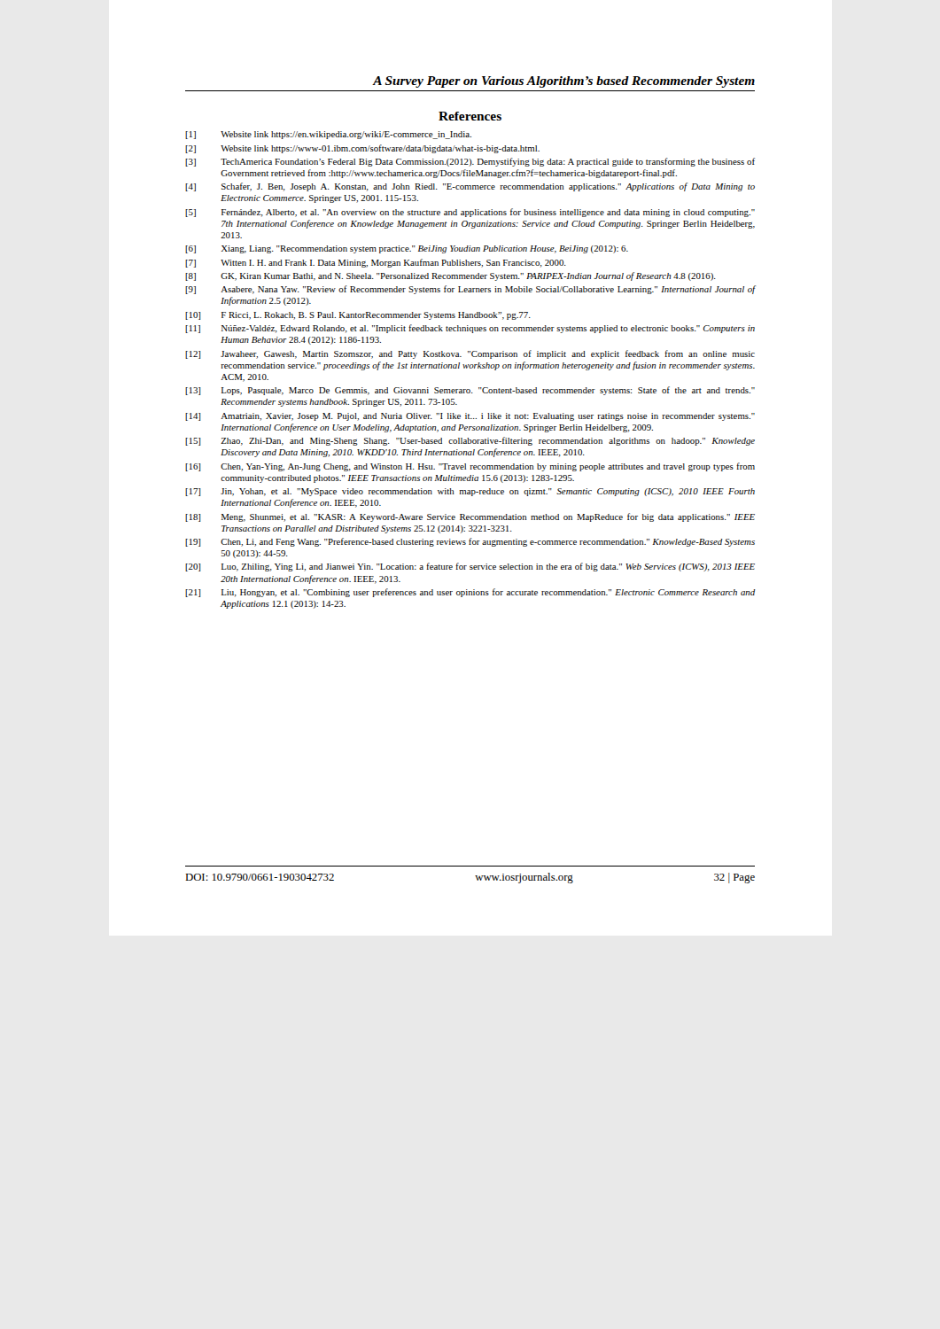A Survey Paper on Various Algorithm’s based Recommender System
References
| [1] | Website link https://en.wikipedia.org/wiki/E-commerce_in_India. |
| [2] | Website link https://www-01.ibm.com/software/data/bigdata/what-is-big-data.html. |
| [3] | TechAmerica Foundation’s Federal Big Data Commission.(2012). Demystifying big data: A practical guide to transforming the business of Government retrieved from :http://www.techamerica.org/Docs/fileManager.cfm?f=techamerica-bigdatareport-final.pdf. |
| [4] | Schafer, J. Ben, Joseph A. Konstan, and John Riedl. "E-commerce recommendation applications." Applications of Data Mining to Electronic Commerce . Springer US, 2001. 115-153. |
| [5] | Fernández, Alberto, et al. "An overview on the structure and applications for business intelligence and data mining in cloud computing." 7th International Conference on Knowledge Management in Organizations: Service and Cloud Computing . Springer Berlin Heidelberg, 2013. |
| [6] | Xiang, Liang. "Recommendation system practice." BeiJing Youdian Publication House, BeiJing (2012): 6. |
| [7] | Witten I. H. and Frank I. Data Mining, Morgan Kaufman Publishers, San Francisco, 2000. |
| [8] | GK, Kiran Kumar Bathi, and N. Sheela. "Personalized Recommender System." PARIPEX-Indian Journal of Research 4.8 (2016). |
| [9] | Asabere, Nana Yaw. "Review of Recommender Systems for Learners in Mobile Social/Collaborative Learning." International Journal of Information 2.5 (2012). |
| [10] | F Ricci, L. Rokach, B. S Paul. KantorRecommender Systems Handbook”, pg.77. |
| [11] | Núñez-Valdéz, Edward Rolando, et al. "Implicit feedback techniques on recommender systems applied to electronic books." Computers in Human Behavior 28.4 (2012): 1186-1193. |
| [12] | Jawaheer, Gawesh, Martin Szomszor, and Patty Kostkova. "Comparison of implicit and explicit feedback from an online music recommendation service." proceedings of the 1st international workshop on information heterogeneity and fusion in recommender systems . ACM, 2010. |
| [13] | Lops, Pasquale, Marco De Gemmis, and Giovanni Semeraro. "Content-based recommender systems: State of the art and trends." Recommender systems handbook . Springer US, 2011. 73-105. |
| [14] | Amatriain, Xavier, Josep M. Pujol, and Nuria Oliver. "I like it... i like it not: Evaluating user ratings noise in recommender systems." International Conference on User Modeling, Adaptation, and Personalization . Springer Berlin Heidelberg, 2009. |
| [15] | Zhao, Zhi-Dan, and Ming-Sheng Shang. "User-based collaborative-filtering recommendation algorithms on hadoop." Knowledge Discovery and Data Mining, 2010. WKDD'10. Third International Conference on . IEEE, 2010. |
| [16] | Chen, Yan-Ying, An-Jung Cheng, and Winston H. Hsu. "Travel recommendation by mining people attributes and travel group types from community-contributed photos." IEEE Transactions on Multimedia 15.6 (2013): 1283-1295. |
| [17] | Jin, Yohan, et al. "MySpace video recommendation with map-reduce on qizmt." Semantic Computing (ICSC), 2010 IEEE Fourth International Conference on . IEEE, 2010. |
| [18] | Meng, Shunmei, et al. "KASR: A Keyword-Aware Service Recommendation method on MapReduce for big data applications." IEEE Transactions on Parallel and Distributed Systems 25.12 (2014): 3221-3231. |
| [19] | Chen, Li, and Feng Wang. "Preference-based clustering reviews for augmenting e-commerce recommendation." Knowledge-Based Systems 50 (2013): 44-59. |
| [20] | Luo, Zhiling, Ying Li, and Jianwei Yin. "Location: a feature for service selection in the era of big data." Web Services (ICWS), 2013 IEEE 20th International Conference on . IEEE, 2013. |
| [21] | Liu, Hongyan, et al. "Combining user preferences and user opinions for accurate recommendation." Electronic Commerce Research and Applications 12.1 (2013): 14-23. |
DOI: 10.9790/0661-1903042732 www.iosrjournals.org 32 | Page